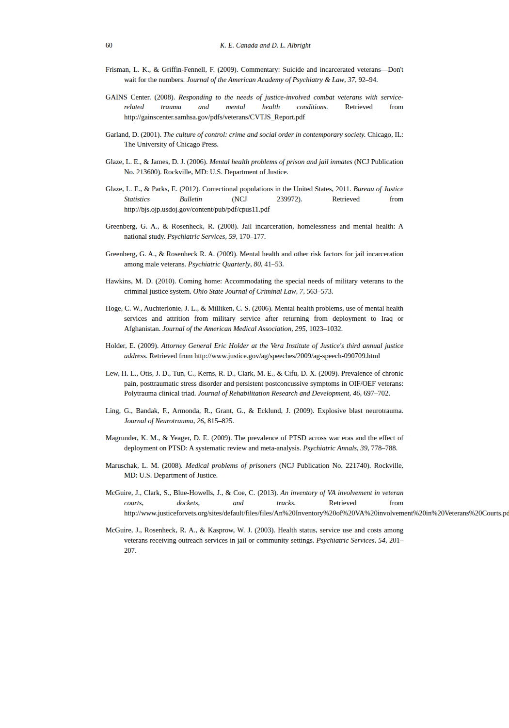60
K. E. Canada and D. L. Albright
Frisman, L. K., & Griffin-Fennell, F. (2009). Commentary: Suicide and incarcerated veterans—Don't wait for the numbers. Journal of the American Academy of Psychiatry & Law, 37, 92–94.
GAINS Center. (2008). Responding to the needs of justice-involved combat veterans with service-related trauma and mental health conditions. Retrieved from http://gainscenter.samhsa.gov/pdfs/veterans/CVTJS_Report.pdf
Garland, D. (2001). The culture of control: crime and social order in contemporary society. Chicago, IL: The University of Chicago Press.
Glaze, L. E., & James, D. J. (2006). Mental health problems of prison and jail inmates (NCJ Publication No. 213600). Rockville, MD: U.S. Department of Justice.
Glaze, L. E., & Parks, E. (2012). Correctional populations in the United States, 2011. Bureau of Justice Statistics Bulletin (NCJ 239972). Retrieved from http://bjs.ojp.usdoj.gov/content/pub/pdf/cpus11.pdf
Greenberg, G. A., & Rosenheck, R. (2008). Jail incarceration, homelessness and mental health: A national study. Psychiatric Services, 59, 170–177.
Greenberg, G. A., & Rosenheck R. A. (2009). Mental health and other risk factors for jail incarceration among male veterans. Psychiatric Quarterly, 80, 41–53.
Hawkins, M. D. (2010). Coming home: Accommodating the special needs of military veterans to the criminal justice system. Ohio State Journal of Criminal Law, 7, 563–573.
Hoge, C. W., Auchterlonie, J. L., & Milliken, C. S. (2006). Mental health problems, use of mental health services and attrition from military service after returning from deployment to Iraq or Afghanistan. Journal of the American Medical Association, 295, 1023–1032.
Holder, E. (2009). Attorney General Eric Holder at the Vera Institute of Justice's third annual justice address. Retrieved from http://www.justice.gov/ag/speeches/2009/ag-speech-090709.html
Lew, H. L., Otis, J. D., Tun, C., Kerns, R. D., Clark, M. E., & Cifu, D. X. (2009). Prevalence of chronic pain, posttraumatic stress disorder and persistent postconcussive symptoms in OIF/OEF veterans: Polytrauma clinical triad. Journal of Rehabilitation Research and Development, 46, 697–702.
Ling, G., Bandak, F., Armonda, R., Grant, G., & Ecklund, J. (2009). Explosive blast neurotrauma. Journal of Neurotrauma, 26, 815–825.
Magrunder, K. M., & Yeager, D. E. (2009). The prevalence of PTSD across war eras and the effect of deployment on PTSD: A systematic review and meta-analysis. Psychiatric Annals, 39, 778–788.
Maruschak, L. M. (2008). Medical problems of prisoners (NCJ Publication No. 221740). Rockville, MD: U.S. Department of Justice.
McGuire, J., Clark, S., Blue-Howells, J., & Coe, C. (2013). An inventory of VA involvement in veteran courts, dockets, and tracks. Retrieved from http://www.justiceforvets.org/sites/default/files/files/An%20Inventory%20of%20VA%20involvement%20in%20Veterans%20Courts.pdf
McGuire, J., Rosenheck, R. A., & Kasprow, W. J. (2003). Health status, service use and costs among veterans receiving outreach services in jail or community settings. Psychiatric Services, 54, 201–207.